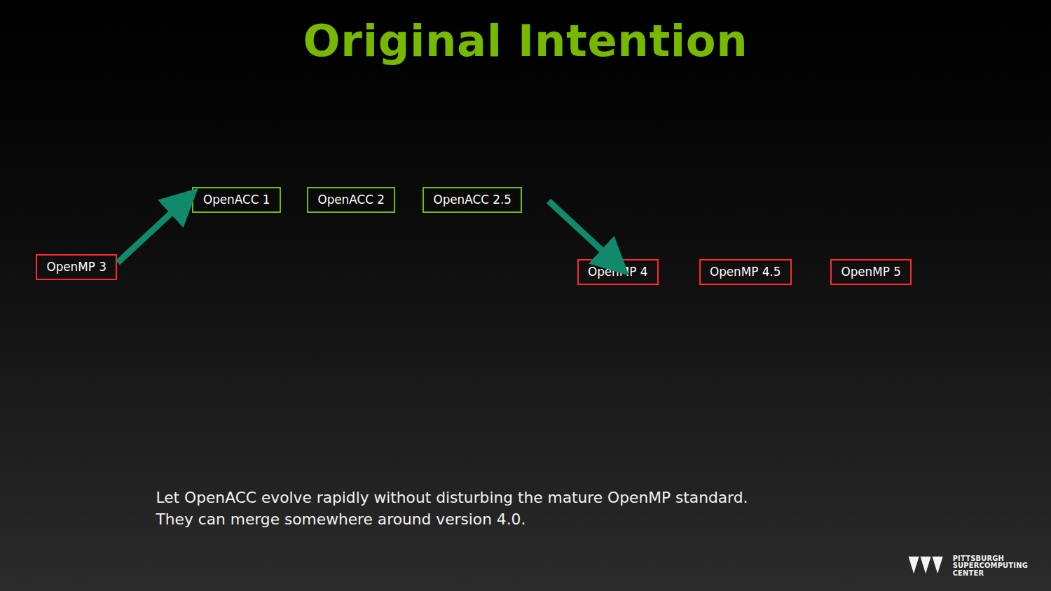Original Intention
OpenACC 1
OpenACC 2
OpenACC 2.5
OpenMP 3
OpenMP 4
OpenMP 4.5
OpenMP 5
Let OpenACC evolve rapidly without disturbing the mature OpenMP standard.
They can merge somewhere around version 4.0.
Pittsburgh
Supercomputing
Center